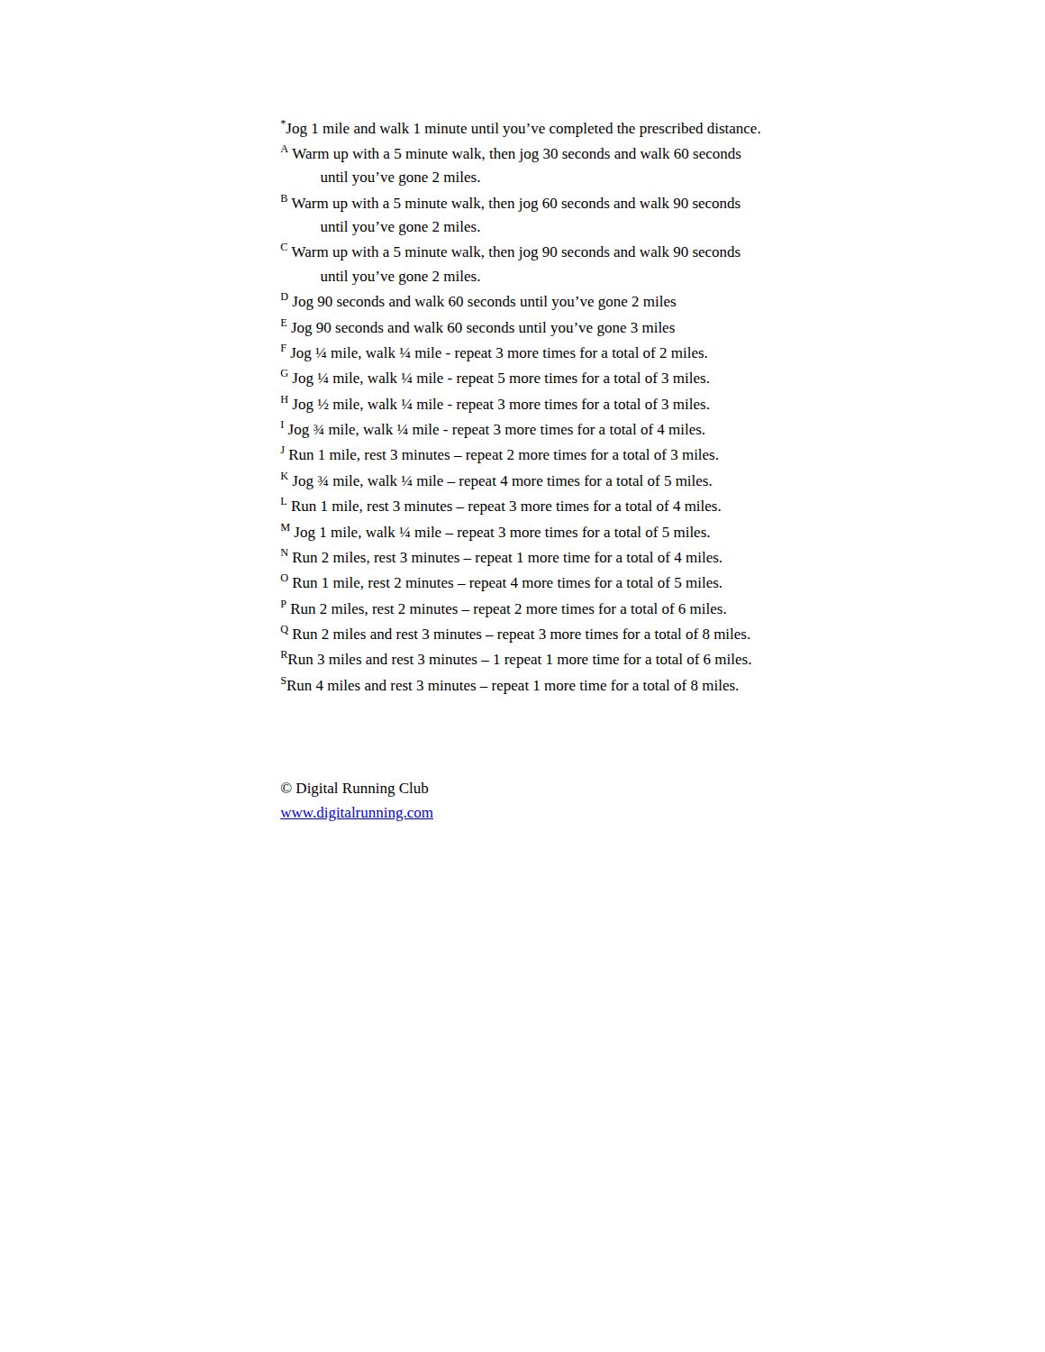*Jog 1 mile and walk 1 minute until you’ve completed the prescribed distance.
A Warm up with a 5 minute walk, then jog 30 seconds and walk 60 seconds until you’ve gone 2 miles.
B Warm up with a 5 minute walk, then jog 60 seconds and walk 90 seconds until you’ve gone 2 miles.
C Warm up with a 5 minute walk, then jog 90 seconds and walk 90 seconds until you’ve gone 2 miles.
D Jog 90 seconds and walk 60 seconds until you’ve gone 2 miles
E Jog 90 seconds and walk 60 seconds until you’ve gone 3 miles
F Jog ¼ mile, walk ¼ mile - repeat 3 more times for a total of 2 miles.
G Jog ¼ mile, walk ¼ mile - repeat 5 more times for a total of 3 miles.
H Jog ½ mile, walk ¼ mile - repeat 3 more times for a total of 3 miles.
I Jog ¾ mile, walk ¼ mile - repeat 3 more times for a total of 4 miles.
J Run 1 mile, rest 3 minutes – repeat 2 more times for a total of 3 miles.
K Jog ¾ mile, walk ¼ mile – repeat 4 more times for a total of 5 miles.
L Run 1 mile, rest 3 minutes – repeat 3 more times for a total of 4 miles.
M Jog 1 mile, walk ¼ mile – repeat 3 more times for a total of 5 miles.
N Run 2 miles, rest 3 minutes – repeat 1 more time for a total of 4 miles.
O Run 1 mile, rest 2 minutes – repeat 4 more times for a total of 5 miles.
P Run 2 miles, rest 2 minutes – repeat 2 more times for a total of 6 miles.
Q Run 2 miles and rest 3 minutes – repeat 3 more times for a total of 8 miles.
RRun 3 miles and rest 3 minutes – 1 repeat 1 more time for a total of 6 miles.
SRun 4 miles and rest 3 minutes – repeat 1 more time for a total of 8 miles.
© Digital Running Club
www.digitalrunning.com